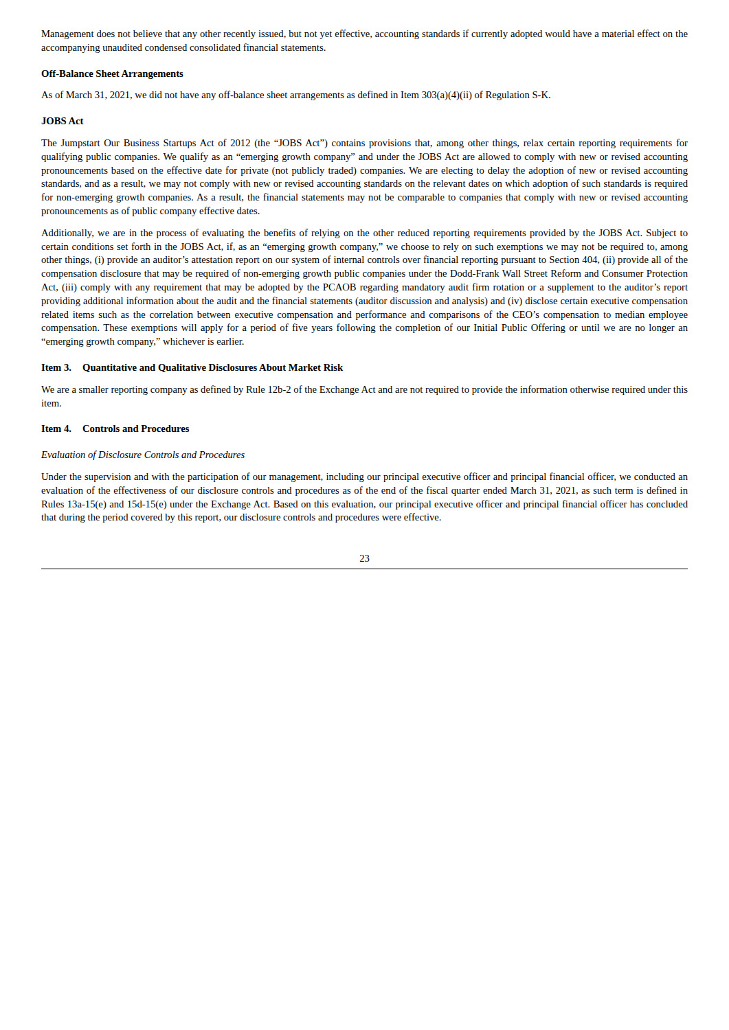Management does not believe that any other recently issued, but not yet effective, accounting standards if currently adopted would have a material effect on the accompanying unaudited condensed consolidated financial statements.
Off-Balance Sheet Arrangements
As of March 31, 2021, we did not have any off-balance sheet arrangements as defined in Item 303(a)(4)(ii) of Regulation S-K.
JOBS Act
The Jumpstart Our Business Startups Act of 2012 (the “JOBS Act”) contains provisions that, among other things, relax certain reporting requirements for qualifying public companies. We qualify as an “emerging growth company” and under the JOBS Act are allowed to comply with new or revised accounting pronouncements based on the effective date for private (not publicly traded) companies. We are electing to delay the adoption of new or revised accounting standards, and as a result, we may not comply with new or revised accounting standards on the relevant dates on which adoption of such standards is required for non-emerging growth companies. As a result, the financial statements may not be comparable to companies that comply with new or revised accounting pronouncements as of public company effective dates.
Additionally, we are in the process of evaluating the benefits of relying on the other reduced reporting requirements provided by the JOBS Act. Subject to certain conditions set forth in the JOBS Act, if, as an “emerging growth company,” we choose to rely on such exemptions we may not be required to, among other things, (i) provide an auditor’s attestation report on our system of internal controls over financial reporting pursuant to Section 404, (ii) provide all of the compensation disclosure that may be required of non-emerging growth public companies under the Dodd-Frank Wall Street Reform and Consumer Protection Act, (iii) comply with any requirement that may be adopted by the PCAOB regarding mandatory audit firm rotation or a supplement to the auditor’s report providing additional information about the audit and the financial statements (auditor discussion and analysis) and (iv) disclose certain executive compensation related items such as the correlation between executive compensation and performance and comparisons of the CEO’s compensation to median employee compensation. These exemptions will apply for a period of five years following the completion of our Initial Public Offering or until we are no longer an “emerging growth company,” whichever is earlier.
Item 3. Quantitative and Qualitative Disclosures About Market Risk
We are a smaller reporting company as defined by Rule 12b-2 of the Exchange Act and are not required to provide the information otherwise required under this item.
Item 4. Controls and Procedures
Evaluation of Disclosure Controls and Procedures
Under the supervision and with the participation of our management, including our principal executive officer and principal financial officer, we conducted an evaluation of the effectiveness of our disclosure controls and procedures as of the end of the fiscal quarter ended March 31, 2021, as such term is defined in Rules 13a-15(e) and 15d-15(e) under the Exchange Act. Based on this evaluation, our principal executive officer and principal financial officer has concluded that during the period covered by this report, our disclosure controls and procedures were effective.
23